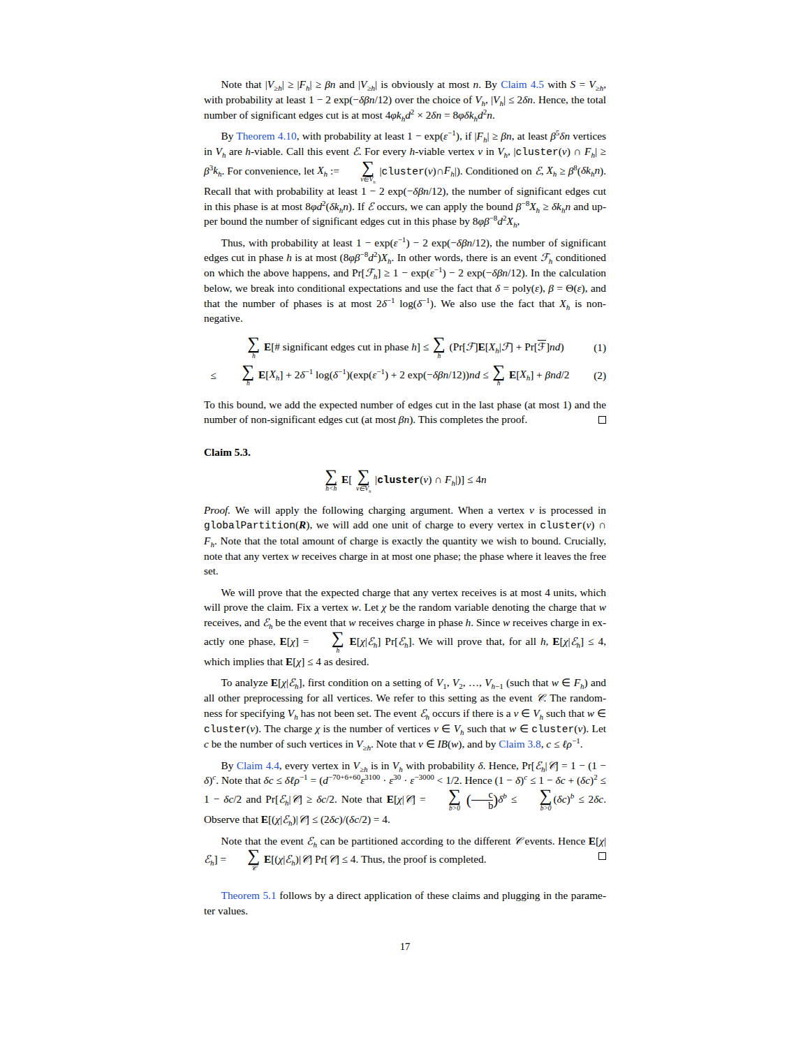Note that |V≥h| ≥ |Fh| ≥ βn and |V≥h| is obviously at most n. By Claim 4.5 with S = V≥h, with probability at least 1 − 2 exp(−δβn/12) over the choice of Vh, |Vh| ≤ 2δn. Hence, the total number of significant edges cut is at most 4φkhd2 × 2δn = 8φδkhd2n.
By Theorem 4.10, with probability at least 1 − exp(ε−1), if |Fh| ≥ βn, at least β5δn vertices in Vh are h-viable. Call this event ℰ. For every h-viable vertex v in Vh, |cluster(v) ∩ Fh| ≥ β3kh. For convenience, let Xh := ∑v∈Vh |cluster(v)∩Fh|). Conditioned on ℰ, Xh ≥ β8(δkhn). Recall that with probability at least 1 − 2 exp(−δβn/12), the number of significant edges cut in this phase is at most 8φd2(δkhn). If ℰ occurs, we can apply the bound β−8Xh ≥ δkhn and upper bound the number of significant edges cut in this phase by 8φβ−8d2Xh,
Thus, with probability at least 1 − exp(ε−1) − 2 exp(−δβn/12), the number of significant edges cut in phase h is at most (8φβ−8d2)Xh. In other words, there is an event ℱh conditioned on which the above happens, and Pr[ℱh] ≥ 1 − exp(ε−1) − 2 exp(−δβn/12). In the calculation below, we break into conditional expectations and use the fact that δ = poly(ε), β = Θ(ε), and that the number of phases is at most 2δ−1 log(δ−1). We also use the fact that Xh is non-negative.
∑h E[# significant edges cut in phase h] ≤ ∑h (Pr[ℱ]E[Xh|ℱ] + Pr[ℱ]nd) (1)
≤ ∑h E[Xh] + 2δ−1 log(δ−1)(exp(ε−1) + 2 exp(−δβn/12))nd ≤ ∑h E[Xh] + βnd/2 (2)
To this bound, we add the expected number of edges cut in the last phase (at most 1) and the number of non-significant edges cut (at most βn). This completes the proof.
Claim 5.3.
∑h<h E[ ∑v∈Vh |cluster(v) ∩ Fh|)] ≤ 4n
Proof. We will apply the following charging argument. When a vertex v is processed in globalPartition(R), we will add one unit of charge to every vertex in cluster(v) ∩ Fh. Note that the total amount of charge is exactly the quantity we wish to bound. Crucially, note that any vertex w receives charge in at most one phase; the phase where it leaves the free set.
We will prove that the expected charge that any vertex receives is at most 4 units, which will prove the claim. Fix a vertex w. Let χ be the random variable denoting the charge that w receives, and ℰh be the event that w receives charge in phase h. Since w receives charge in exactly one phase, E[χ] = ∑h E[χ|ℰh] Pr[ℰh]. We will prove that, for all h, E[χ|ℰh] ≤ 4, which implies that E[χ] ≤ 4 as desired.
To analyze E[χ|ℰh], first condition on a setting of V1, V2, …, Vh−1 (such that w ∈ Fh) and all other preprocessing for all vertices. We refer to this setting as the event 𝒞. The randomness for specifying Vh has not been set. The event ℰh occurs if there is a v ∈ Vh such that w ∈ cluster(v). The charge χ is the number of vertices v ∈ Vh such that w ∈ cluster(v). Let c be the number of such vertices in V≥h. Note that v ∈ IB(w), and by Claim 3.8, c ≤ ℓρ−1.
By Claim 4.4, every vertex in V≥h is in Vh with probability δ. Hence, Pr[ℰh|𝒞] = 1 − (1 − δ)c. Note that δc ≤ δℓρ−1 = (d−70+6+60ε3100 · ε30 · ε−3000 < 1/2. Hence (1 − δ)c ≤ 1 − δc + (δc)2 ≤ 1 − δc/2 and Pr[ℰh|𝒞] ≥ δc/2. Note that E[χ|𝒞] = ∑b>0 (cb) δb ≤ ∑b>0(δc)b ≤ 2δc. Observe that E[(χ|ℰh)|𝒞] ≤ (2δc)/(δc/2) = 4.
Note that the event ℰh can be partitioned according to the different 𝒞 events. Hence E[χ|ℰh] = ∑𝒞 E[(χ|ℰh)|𝒞] Pr[𝒞] ≤ 4. Thus, the proof is completed.
Theorem 5.1 follows by a direct application of these claims and plugging in the parameter values.
17